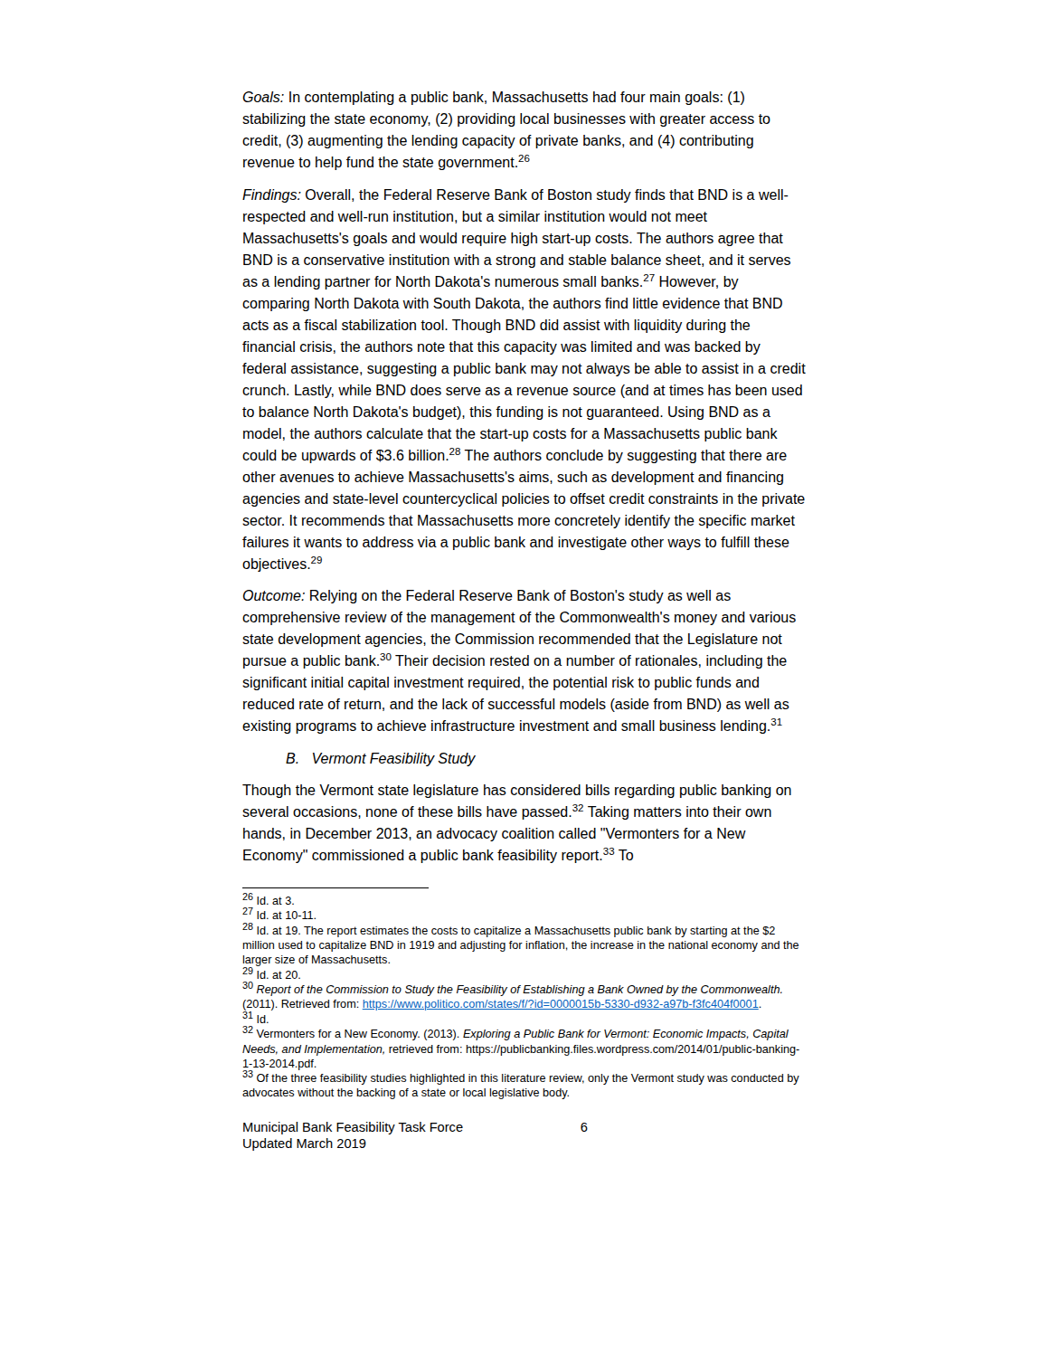Goals: In contemplating a public bank, Massachusetts had four main goals: (1) stabilizing the state economy, (2) providing local businesses with greater access to credit, (3) augmenting the lending capacity of private banks, and (4) contributing revenue to help fund the state government.26
Findings: Overall, the Federal Reserve Bank of Boston study finds that BND is a well-respected and well-run institution, but a similar institution would not meet Massachusetts's goals and would require high start-up costs. The authors agree that BND is a conservative institution with a strong and stable balance sheet, and it serves as a lending partner for North Dakota's numerous small banks.27 However, by comparing North Dakota with South Dakota, the authors find little evidence that BND acts as a fiscal stabilization tool. Though BND did assist with liquidity during the financial crisis, the authors note that this capacity was limited and was backed by federal assistance, suggesting a public bank may not always be able to assist in a credit crunch. Lastly, while BND does serve as a revenue source (and at times has been used to balance North Dakota's budget), this funding is not guaranteed. Using BND as a model, the authors calculate that the start-up costs for a Massachusetts public bank could be upwards of $3.6 billion.28 The authors conclude by suggesting that there are other avenues to achieve Massachusetts's aims, such as development and financing agencies and state-level countercyclical policies to offset credit constraints in the private sector. It recommends that Massachusetts more concretely identify the specific market failures it wants to address via a public bank and investigate other ways to fulfill these objectives.29
Outcome: Relying on the Federal Reserve Bank of Boston's study as well as comprehensive review of the management of the Commonwealth's money and various state development agencies, the Commission recommended that the Legislature not pursue a public bank.30 Their decision rested on a number of rationales, including the significant initial capital investment required, the potential risk to public funds and reduced rate of return, and the lack of successful models (aside from BND) as well as existing programs to achieve infrastructure investment and small business lending.31
B. Vermont Feasibility Study
Though the Vermont state legislature has considered bills regarding public banking on several occasions, none of these bills have passed.32 Taking matters into their own hands, in December 2013, an advocacy coalition called "Vermonters for a New Economy" commissioned a public bank feasibility report.33 To
26 Id. at 3.
27 Id. at 10-11.
28 Id. at 19. The report estimates the costs to capitalize a Massachusetts public bank by starting at the $2 million used to capitalize BND in 1919 and adjusting for inflation, the increase in the national economy and the larger size of Massachusetts.
29 Id. at 20.
30 Report of the Commission to Study the Feasibility of Establishing a Bank Owned by the Commonwealth. (2011). Retrieved from: https://www.politico.com/states/f/?id=0000015b-5330-d932-a97b-f3fc404f0001.
31 Id.
32 Vermonters for a New Economy. (2013). Exploring a Public Bank for Vermont: Economic Impacts, Capital Needs, and Implementation, retrieved from: https://publicbanking.files.wordpress.com/2014/01/public-banking-1-13-2014.pdf.
33 Of the three feasibility studies highlighted in this literature review, only the Vermont study was conducted by advocates without the backing of a state or local legislative body.
Municipal Bank Feasibility Task Force Updated March 2019
6